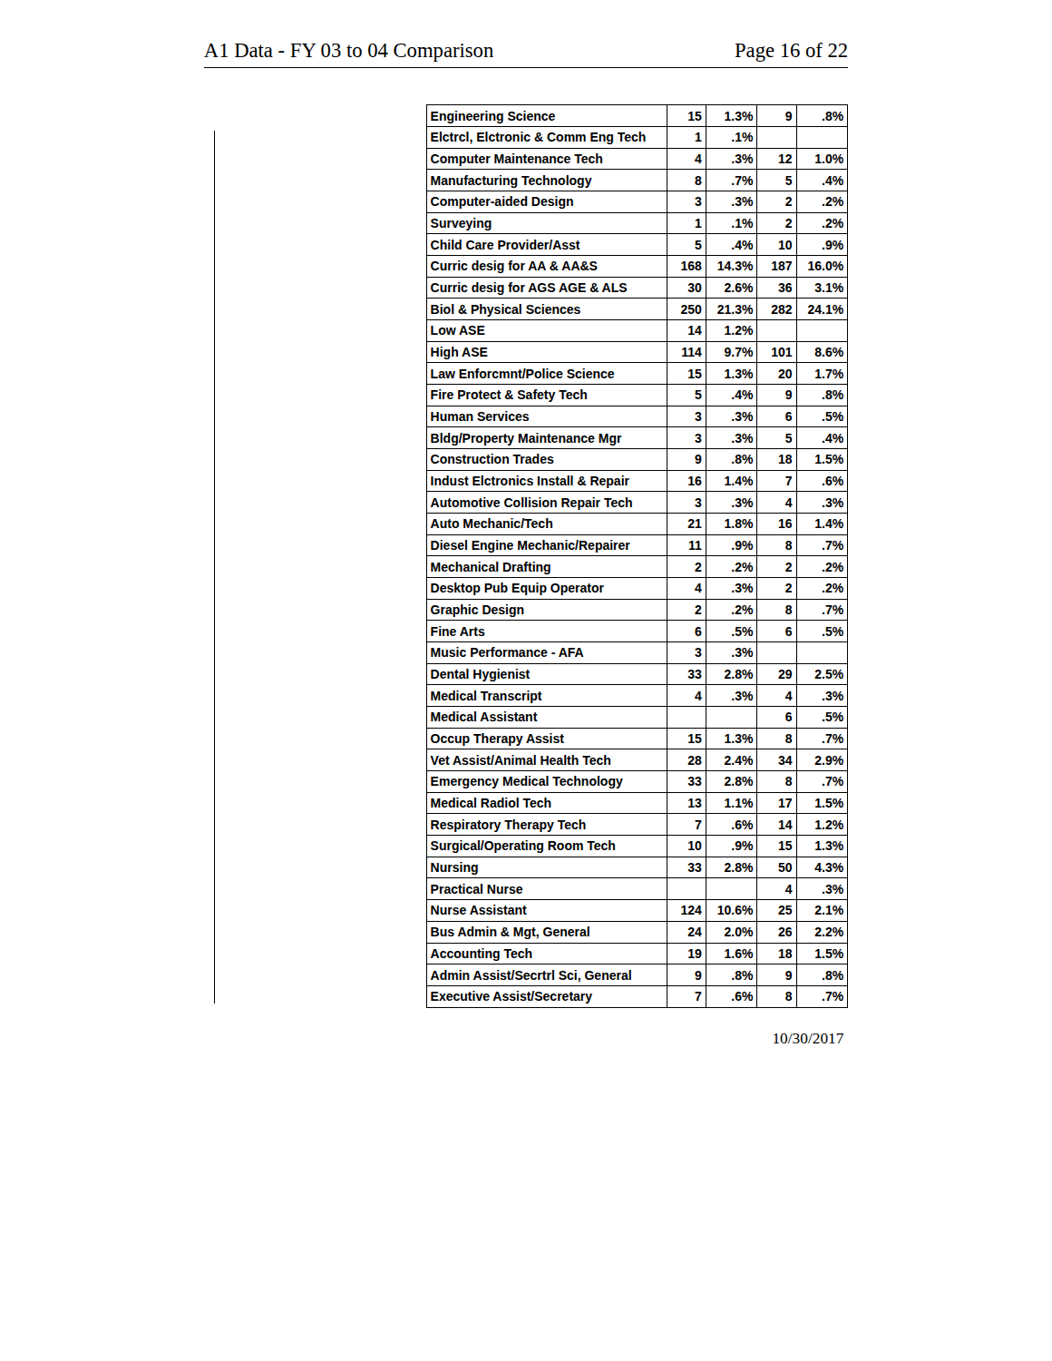A1 Data - FY 03 to 04 Comparison
Page 16 of 22
| Engineering Science | 15 | 1.3% | 9 | .8% |
| Elctrcl, Elctronic & Comm Eng Tech | 1 | .1% | | |
| Computer Maintenance Tech | 4 | .3% | 12 | 1.0% |
| Manufacturing Technology | 8 | .7% | 5 | .4% |
| Computer-aided Design | 3 | .3% | 2 | .2% |
| Surveying | 1 | .1% | 2 | .2% |
| Child Care Provider/Asst | 5 | .4% | 10 | .9% |
| Curric desig for AA & AA&S | 168 | 14.3% | 187 | 16.0% |
| Curric desig for AGS AGE & ALS | 30 | 2.6% | 36 | 3.1% |
| Biol & Physical Sciences | 250 | 21.3% | 282 | 24.1% |
| Low ASE | 14 | 1.2% | | |
| High ASE | 114 | 9.7% | 101 | 8.6% |
| Law Enforcmnt/Police Science | 15 | 1.3% | 20 | 1.7% |
| Fire Protect & Safety Tech | 5 | .4% | 9 | .8% |
| Human Services | 3 | .3% | 6 | .5% |
| Bldg/Property Maintenance Mgr | 3 | .3% | 5 | .4% |
| Construction Trades | 9 | .8% | 18 | 1.5% |
| Indust Elctronics Install & Repair | 16 | 1.4% | 7 | .6% |
| Automotive Collision Repair Tech | 3 | .3% | 4 | .3% |
| Auto Mechanic/Tech | 21 | 1.8% | 16 | 1.4% |
| Diesel Engine Mechanic/Repairer | 11 | .9% | 8 | .7% |
| Mechanical Drafting | 2 | .2% | 2 | .2% |
| Desktop Pub Equip Operator | 4 | .3% | 2 | .2% |
| Graphic Design | 2 | .2% | 8 | .7% |
| Fine Arts | 6 | .5% | 6 | .5% |
| Music Performance - AFA | 3 | .3% | | |
| Dental Hygienist | 33 | 2.8% | 29 | 2.5% |
| Medical Transcript | 4 | .3% | 4 | .3% |
| Medical Assistant | | | 6 | .5% |
| Occup Therapy Assist | 15 | 1.3% | 8 | .7% |
| Vet Assist/Animal Health Tech | 28 | 2.4% | 34 | 2.9% |
| Emergency Medical Technology | 33 | 2.8% | 8 | .7% |
| Medical Radiol Tech | 13 | 1.1% | 17 | 1.5% |
| Respiratory Therapy Tech | 7 | .6% | 14 | 1.2% |
| Surgical/Operating Room Tech | 10 | .9% | 15 | 1.3% |
| Nursing | 33 | 2.8% | 50 | 4.3% |
| Practical Nurse | | | 4 | .3% |
| Nurse Assistant | 124 | 10.6% | 25 | 2.1% |
| Bus Admin & Mgt, General | 24 | 2.0% | 26 | 2.2% |
| Accounting Tech | 19 | 1.6% | 18 | 1.5% |
| Admin Assist/Secrtrl Sci, General | 9 | .8% | 9 | .8% |
| Executive Assist/Secretary | 7 | .6% | 8 | .7% |
10/30/2017